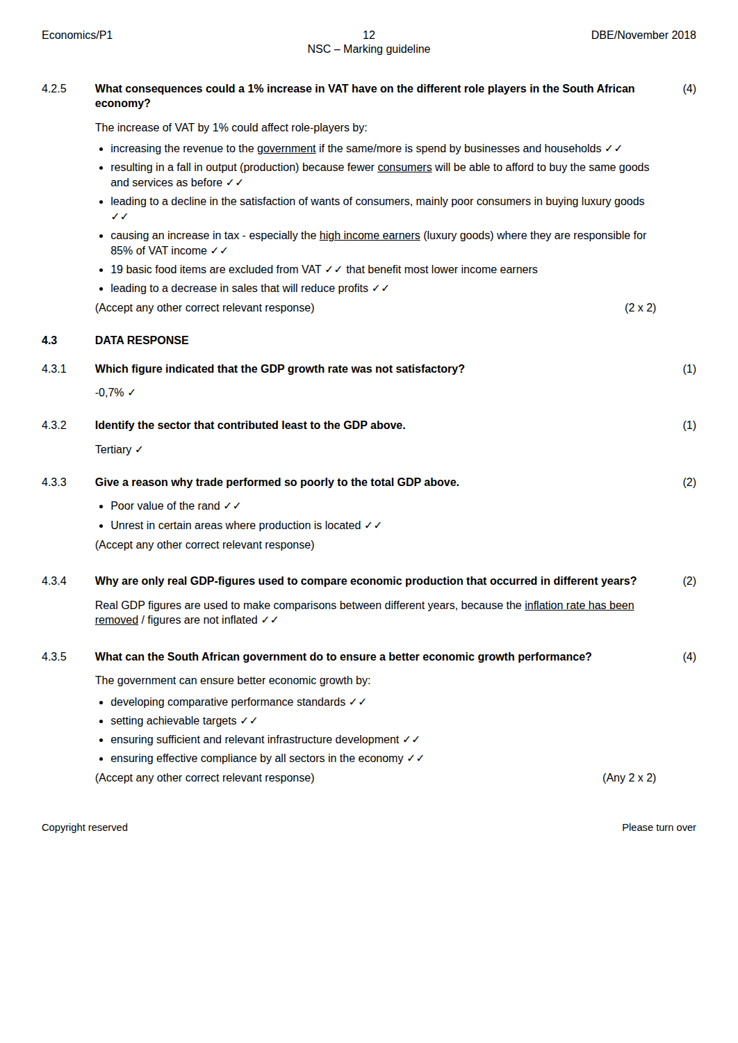Economics/P1
12
DBE/November 2018
NSC – Marking guideline
4.2.5
What consequences could a 1% increase in VAT have on the different role players in the South African economy?
The increase of VAT by 1% could affect role-players by:
increasing the revenue to the government if the same/more is spend by businesses and households ✓✓
resulting in a fall in output (production) because fewer consumers will be able to afford to buy the same goods and services as before ✓✓
leading to a decline in the satisfaction of wants of consumers, mainly poor consumers in buying luxury goods ✓✓
causing an increase in tax - especially the high income earners (luxury goods) where they are responsible for 85% of VAT income ✓✓
19 basic food items are excluded from VAT ✓✓ that benefit most lower income earners
leading to a decrease in sales that will reduce profits ✓✓
(Accept any other correct relevant response) (2 x 2)
(4)
4.3
DATA RESPONSE
4.3.1
Which figure indicated that the GDP growth rate was not satisfactory?
-0,7% ✓
(1)
4.3.2
Identify the sector that contributed least to the GDP above.
Tertiary ✓
(1)
4.3.3
Give a reason why trade performed so poorly to the total GDP above.
Poor value of the rand ✓✓
Unrest in certain areas where production is located ✓✓
(Accept any other correct relevant response)
(2)
4.3.4
Why are only real GDP-figures used to compare economic production that occurred in different years?
Real GDP figures are used to make comparisons between different years, because the inflation rate has been removed / figures are not inflated ✓✓
(2)
4.3.5
What can the South African government do to ensure a better economic growth performance?
The government can ensure better economic growth by:
developing comparative performance standards ✓✓
setting achievable targets ✓✓
ensuring sufficient and relevant infrastructure development ✓✓
ensuring effective compliance by all sectors in the economy ✓✓
(Accept any other correct relevant response) (Any 2 x 2)
(4)
Copyright reserved
Please turn over